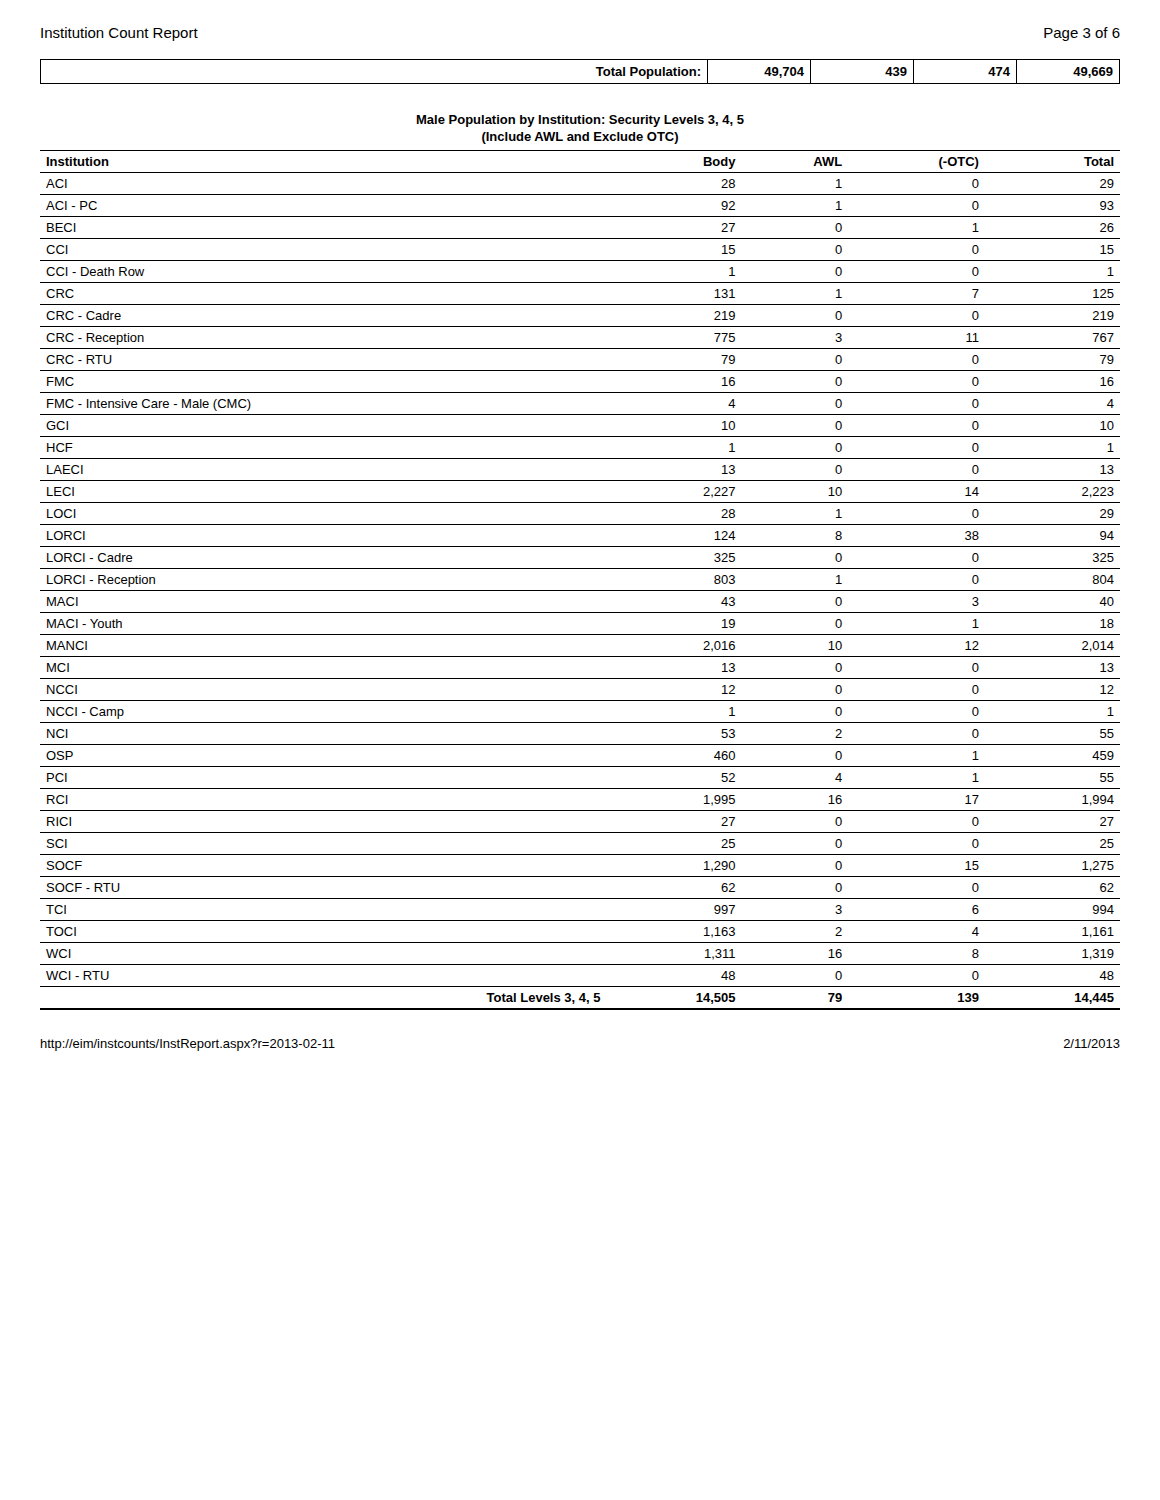Institution Count Report
Page 3 of 6
| Total Population: | 49,704 | 439 | 474 | 49,669 |
Male Population by Institution: Security Levels 3, 4, 5
(Include AWL and Exclude OTC)
| Institution | Body | AWL | (-OTC) | Total |
| --- | --- | --- | --- | --- |
| ACI | 28 | 1 | 0 | 29 |
| ACI - PC | 92 | 1 | 0 | 93 |
| BECI | 27 | 0 | 1 | 26 |
| CCI | 15 | 0 | 0 | 15 |
| CCI - Death Row | 1 | 0 | 0 | 1 |
| CRC | 131 | 1 | 7 | 125 |
| CRC - Cadre | 219 | 0 | 0 | 219 |
| CRC - Reception | 775 | 3 | 11 | 767 |
| CRC - RTU | 79 | 0 | 0 | 79 |
| FMC | 16 | 0 | 0 | 16 |
| FMC - Intensive Care - Male (CMC) | 4 | 0 | 0 | 4 |
| GCI | 10 | 0 | 0 | 10 |
| HCF | 1 | 0 | 0 | 1 |
| LAECI | 13 | 0 | 0 | 13 |
| LECI | 2,227 | 10 | 14 | 2,223 |
| LOCI | 28 | 1 | 0 | 29 |
| LORCI | 124 | 8 | 38 | 94 |
| LORCI - Cadre | 325 | 0 | 0 | 325 |
| LORCI - Reception | 803 | 1 | 0 | 804 |
| MACI | 43 | 0 | 3 | 40 |
| MACI - Youth | 19 | 0 | 1 | 18 |
| MANCI | 2,016 | 10 | 12 | 2,014 |
| MCI | 13 | 0 | 0 | 13 |
| NCCI | 12 | 0 | 0 | 12 |
| NCCI - Camp | 1 | 0 | 0 | 1 |
| NCI | 53 | 2 | 0 | 55 |
| OSP | 460 | 0 | 1 | 459 |
| PCI | 52 | 4 | 1 | 55 |
| RCI | 1,995 | 16 | 17 | 1,994 |
| RICI | 27 | 0 | 0 | 27 |
| SCI | 25 | 0 | 0 | 25 |
| SOCF | 1,290 | 0 | 15 | 1,275 |
| SOCF - RTU | 62 | 0 | 0 | 62 |
| TCI | 997 | 3 | 6 | 994 |
| TOCI | 1,163 | 2 | 4 | 1,161 |
| WCI | 1,311 | 16 | 8 | 1,319 |
| WCI - RTU | 48 | 0 | 0 | 48 |
| Total Levels 3, 4, 5 | 14,505 | 79 | 139 | 14,445 |
http://eim/instcounts/InstReport.aspx?r=2013-02-11
2/11/2013